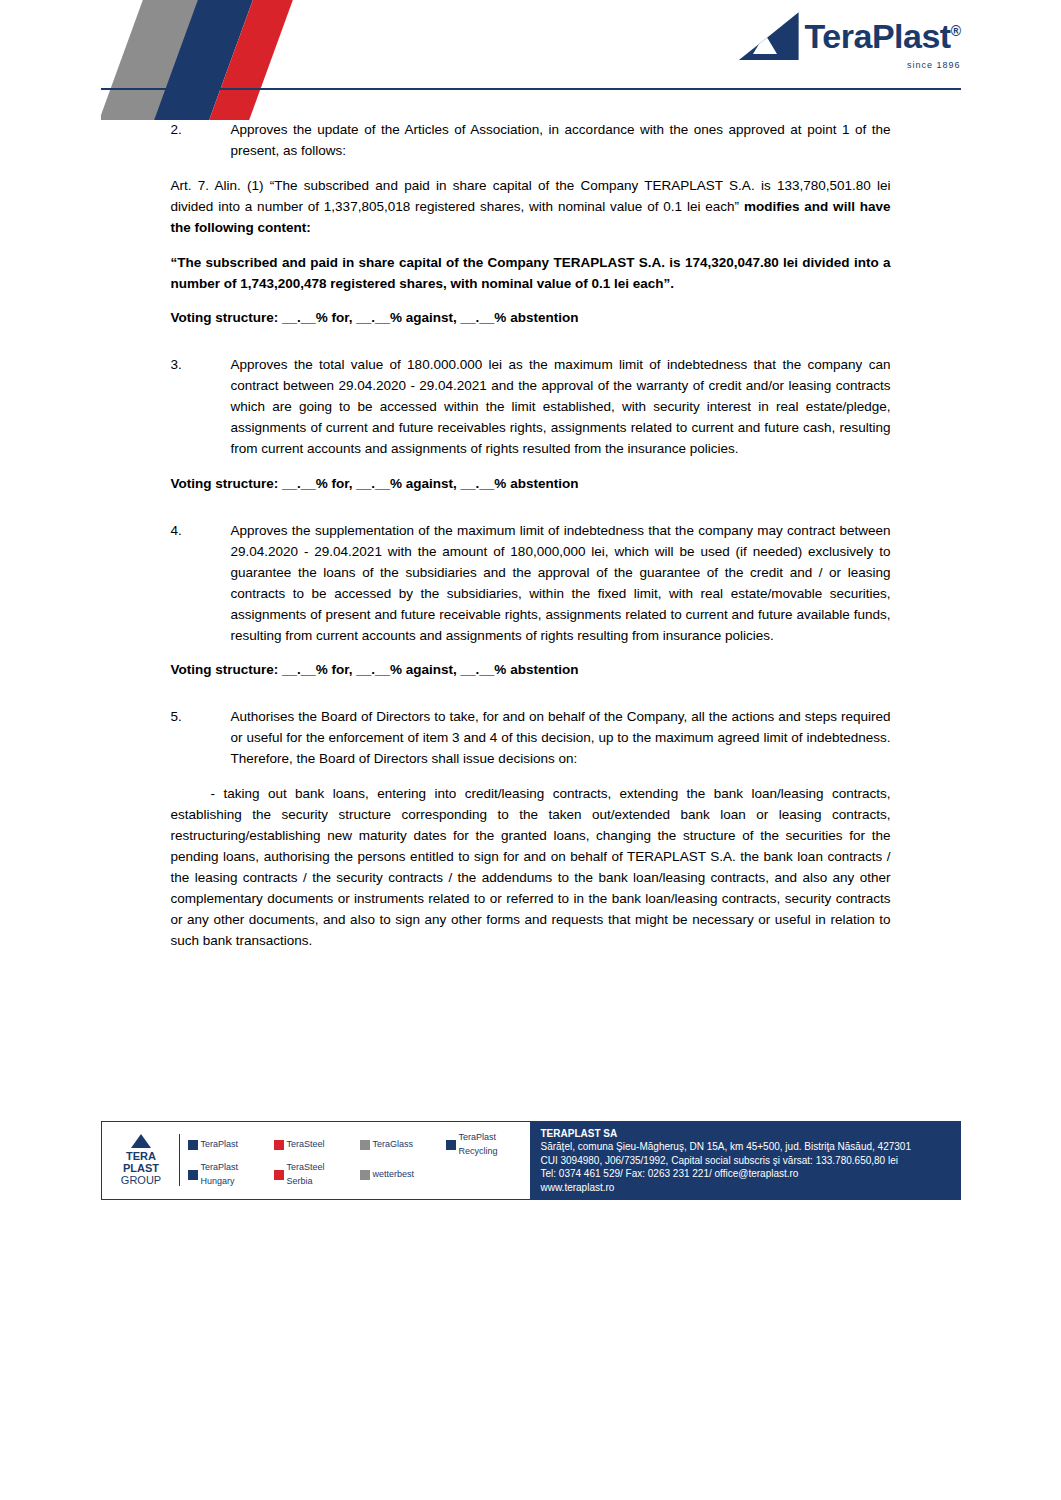TeraPlast®
since 1896
2.
Approves the update of the Articles of Association, in accordance with the ones approved at point 1 of the present, as follows:
Art. 7. Alin. (1) “The subscribed and paid in share capital of the Company TERAPLAST S.A. is 133,780,501.80 lei divided into a number of 1,337,805,018 registered shares, with nominal value of 0.1 lei each” modifies and will have the following content:
“The subscribed and paid in share capital of the Company TERAPLAST S.A. is 174,320,047.80 lei divided into a number of 1,743,200,478 registered shares, with nominal value of 0.1 lei each”.
Voting structure: __.__% for, __.__% against, __.__% abstention
3.
Approves the total value of 180.000.000 lei as the maximum limit of indebtedness that the company can contract between 29.04.2020 - 29.04.2021 and the approval of the warranty of credit and/or leasing contracts which are going to be accessed within the limit established, with security interest in real estate/pledge, assignments of current and future receivables rights, assignments related to current and future cash, resulting from current accounts and assignments of rights resulted from the insurance policies.
Voting structure: __.__% for, __.__% against, __.__% abstention
4.
Approves the supplementation of the maximum limit of indebtedness that the company may contract between 29.04.2020 - 29.04.2021 with the amount of 180,000,000 lei, which will be used (if needed) exclusively to guarantee the loans of the subsidiaries and the approval of the guarantee of the credit and / or leasing contracts to be accessed by the subsidiaries, within the fixed limit, with real estate/movable securities, assignments of present and future receivable rights, assignments related to current and future available funds, resulting from current accounts and assignments of rights resulting from insurance policies.
Voting structure: __.__% for, __.__% against, __.__% abstention
5.
Authorises the Board of Directors to take, for and on behalf of the Company, all the actions and steps required or useful for the enforcement of item 3 and 4 of this decision, up to the maximum agreed limit of indebtedness. Therefore, the Board of Directors shall issue decisions on:
- taking out bank loans, entering into credit/leasing contracts, extending the bank loan/leasing contracts, establishing the security structure corresponding to the taken out/extended bank loan or leasing contracts, restructuring/establishing new maturity dates for the granted loans, changing the structure of the securities for the pending loans, authorising the persons entitled to sign for and on behalf of TERAPLAST S.A. the bank loan contracts / the leasing contracts / the security contracts / the addendums to the bank loan/leasing contracts, and also any other complementary documents or instruments related to or referred to in the bank loan/leasing contracts, security contracts or any other documents, and also to sign any other forms and requests that might be necessary or useful in relation to such bank transactions.
TERA
PLAST
GROUP
TeraPlast TeraSteel TeraGlass TeraPlast
Recycling TeraPlast
Hungary TeraSteel
Serbia wetterbest
TERAPLAST SA
Sărăţel, comuna Şieu-Măgheruş, DN 15A, km 45+500, jud. Bistriţa Năsăud, 427301
CUI 3094980, J06/735/1992, Capital social subscris şi vărsat: 133.780.650,80 lei
Tel: 0374 461 529/ Fax: 0263 231 221/ office@teraplast.ro
www.teraplast.ro